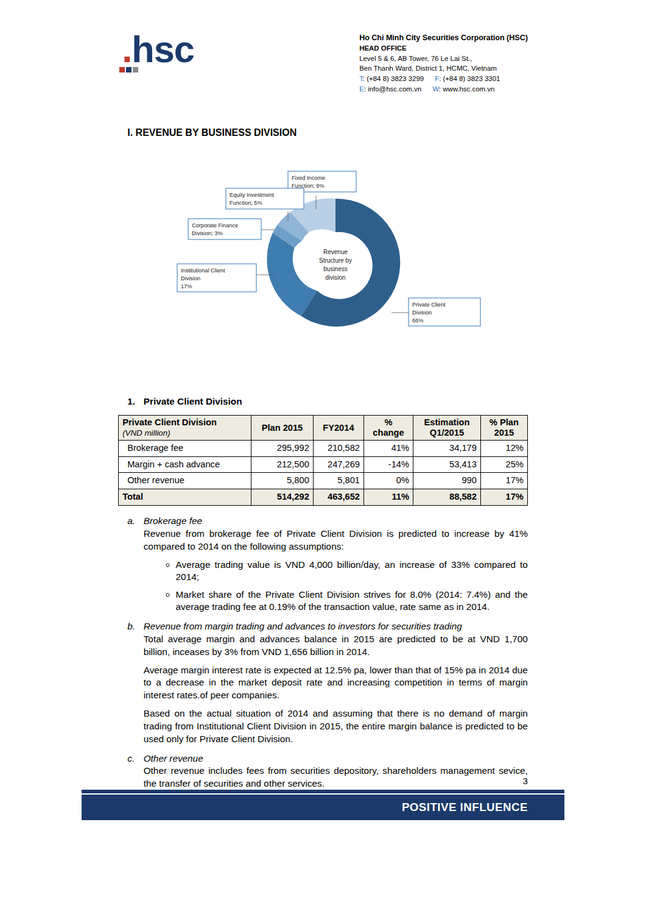. hsc
Ho Chi Minh City Securities Corporation (HSC)
HEAD OFFICE
Level 5 & 6, AB Tower, 76 Le Lai St.,
Ben Thanh Ward, District 1, HCMC, Vietnam
T: (+84 8) 3823 3299 F: (+84 8) 3823 3301
E: info@hsc.com.vn W: www.hsc.com.vn
I. REVENUE BY BUSINESS DIVISION
Revenue Structure by business division Fixed Income Function; 9% Equity Investment Function; 5% Corporate Finance Division; 3% Institutional Client Division 17% Private Client Division 66%
1. Private Client Division
| Private Client Division (VND million) | Plan 2015 | FY2014 | % change | Estimation Q1/2015 | % Plan 2015 |
| --- | --- | --- | --- | --- | --- |
| Brokerage fee | 295,992 | 210,582 | 41% | 34,179 | 12% |
| Margin + cash advance | 212,500 | 247,269 | -14% | 53,413 | 25% |
| Other revenue | 5,800 | 5,801 | 0% | 990 | 17% |
| Total | 514,292 | 463,652 | 11% | 88,582 | 17% |
a. Brokerage fee
Revenue from brokerage fee of Private Client Division is predicted to increase by 41% compared to 2014 on the following assumptions:
Average trading value is VND 4,000 billion/day, an increase of 33% compared to 2014;
Market share of the Private Client Division strives for 8.0% (2014: 7.4%) and the average trading fee at 0.19% of the transaction value, rate same as in 2014.
b. Revenue from margin trading and advances to investors for securities trading
Total average margin and advances balance in 2015 are predicted to be at VND 1,700 billion, inceases by 3% from VND 1,656 billion in 2014.
Average margin interest rate is expected at 12.5% pa, lower than that of 15% pa in 2014 due to a decrease in the market deposit rate and increasing competition in terms of margin interest rates.of peer companies.
Based on the actual situation of 2014 and assuming that there is no demand of margin trading from Institutional Client Division in 2015, the entire margin balance is predicted to be used only for Private Client Division.
c. Other revenue
Other revenue includes fees from securities depository, shareholders management sevice, the transfer of securities and other services.
3
POSITIVE INFLUENCE